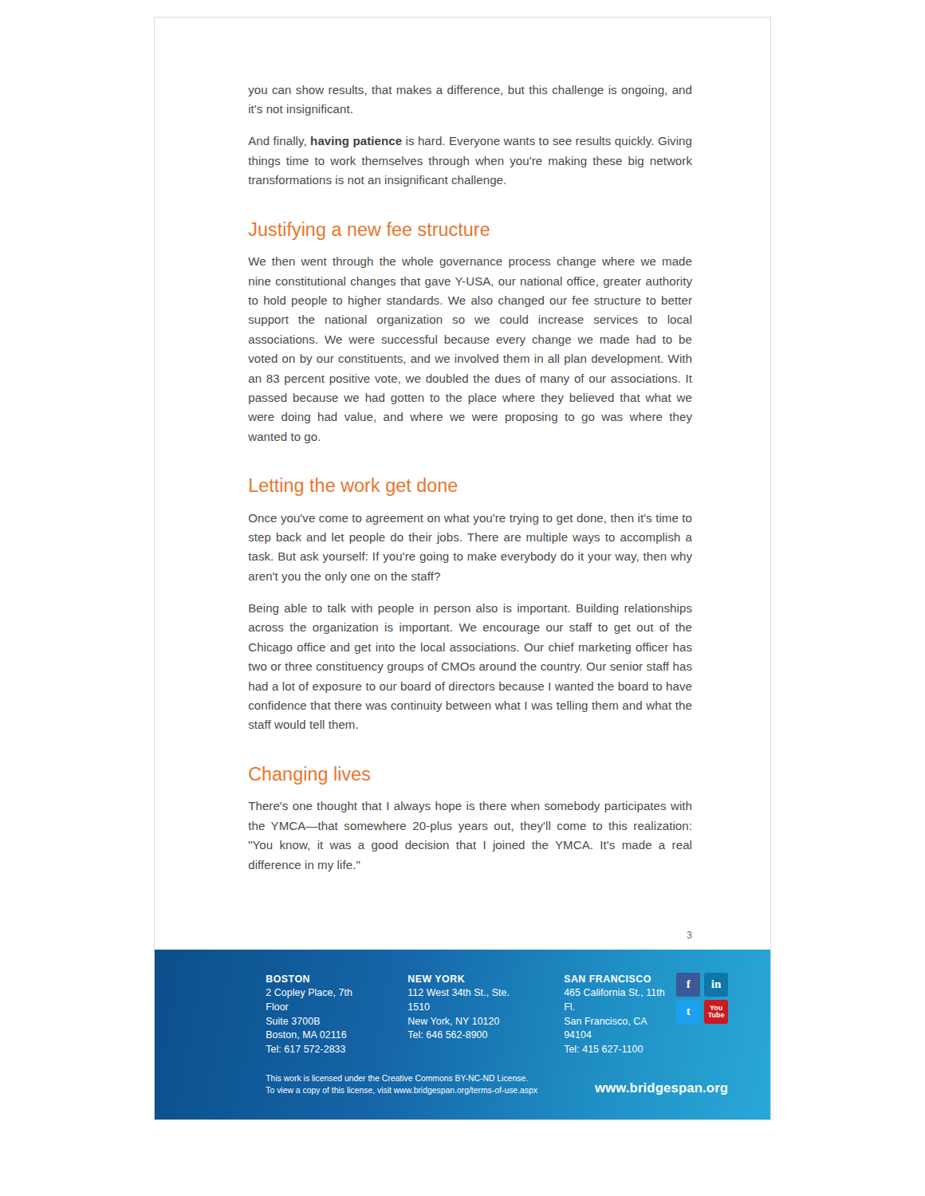you can show results, that makes a difference, but this challenge is ongoing, and it's not insignificant.
And finally, having patience is hard. Everyone wants to see results quickly. Giving things time to work themselves through when you're making these big network transformations is not an insignificant challenge.
Justifying a new fee structure
We then went through the whole governance process change where we made nine constitutional changes that gave Y-USA, our national office, greater authority to hold people to higher standards. We also changed our fee structure to better support the national organization so we could increase services to local associations. We were successful because every change we made had to be voted on by our constituents, and we involved them in all plan development. With an 83 percent positive vote, we doubled the dues of many of our associations. It passed because we had gotten to the place where they believed that what we were doing had value, and where we were proposing to go was where they wanted to go.
Letting the work get done
Once you've come to agreement on what you're trying to get done, then it's time to step back and let people do their jobs. There are multiple ways to accomplish a task. But ask yourself: If you're going to make everybody do it your way, then why aren't you the only one on the staff?
Being able to talk with people in person also is important. Building relationships across the organization is important. We encourage our staff to get out of the Chicago office and get into the local associations. Our chief marketing officer has two or three constituency groups of CMOs around the country. Our senior staff has had a lot of exposure to our board of directors because I wanted the board to have confidence that there was continuity between what I was telling them and what the staff would tell them.
Changing lives
There's one thought that I always hope is there when somebody participates with the YMCA—that somewhere 20-plus years out, they'll come to this realization: "You know, it was a good decision that I joined the YMCA. It's made a real difference in my life."
3
BOSTON
2 Copley Place, 7th Floor
Suite 3700B
Boston, MA 02116
Tel: 617 572-2833
NEW YORK
112 West 34th St., Ste. 1510
New York, NY 10120
Tel: 646 562-8900
SAN FRANCISCO
465 California St., 11th Fl.
San Francisco, CA 94104
Tel: 415 627-1100
f
in
t
You Tube
This work is licensed under the Creative Commons BY-NC-ND License.
To view a copy of this license, visit www.bridgespan.org/terms-of-use.aspx
www.bridgespan.org